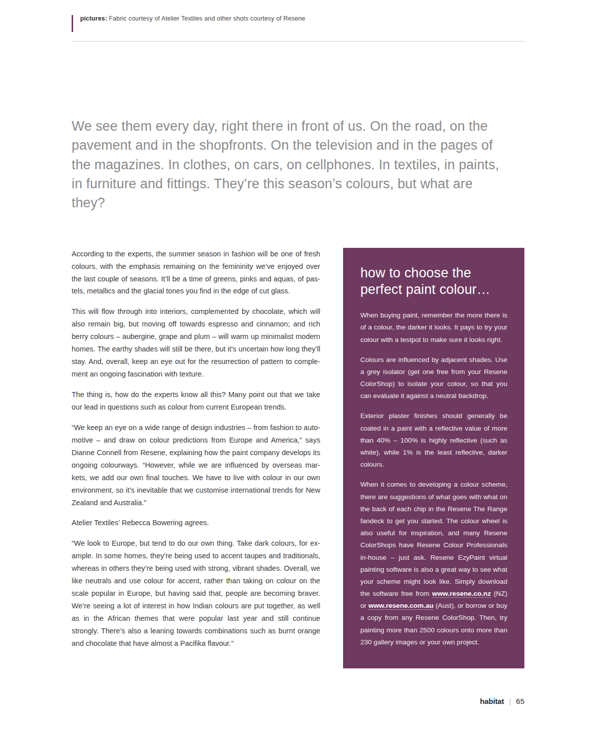pictures: Fabric courtesy of Atelier Textiles and other shots courtesy of Resene
We see them every day, right there in front of us. On the road, on the pavement and in the shopfronts. On the television and in the pages of the magazines. In clothes, on cars, on cellphones. In textiles, in paints, in furniture and fittings. They’re this season’s colours, but what are they?
According to the experts, the summer season in fashion will be one of fresh colours, with the emphasis remaining on the femininity we’ve enjoyed over the last couple of seasons. It’ll be a time of greens, pinks and aquas, of pastels, metallics and the glacial tones you find in the edge of cut glass.
This will flow through into interiors, complemented by chocolate, which will also remain big, but moving off towards espresso and cinnamon; and rich berry colours – aubergine, grape and plum – will warm up minimalist modern homes. The earthy shades will still be there, but it’s uncertain how long they’ll stay. And, overall, keep an eye out for the resurrection of pattern to complement an ongoing fascination with texture.
The thing is, how do the experts know all this? Many point out that we take our lead in questions such as colour from current European trends.
“We keep an eye on a wide range of design industries – from fashion to automotive – and draw on colour predictions from Europe and America,” says Dianne Connell from Resene, explaining how the paint company develops its ongoing colourways. “However, while we are influenced by overseas markets, we add our own final touches. We have to live with colour in our own environment, so it’s inevitable that we customise international trends for New Zealand and Australia.”
Atelier Textiles’ Rebecca Bowering agrees.
“We look to Europe, but tend to do our own thing. Take dark colours, for example. In some homes, they’re being used to accent taupes and traditionals, whereas in others they’re being used with strong, vibrant shades. Overall, we like neutrals and use colour for accent, rather than taking on colour on the scale popular in Europe, but having said that, people are becoming braver. We’re seeing a lot of interest in how Indian colours are put together, as well as in the African themes that were popular last year and still continue strongly. There’s also a leaning towards combinations such as burnt orange and chocolate that have almost a Pacifika flavour.”
how to choose the perfect paint colour…
When buying paint, remember the more there is of a colour, the darker it looks. It pays to try your colour with a testpot to make sure it looks right.
Colours are influenced by adjacent shades. Use a grey isolator (get one free from your Resene ColorShop) to isolate your colour, so that you can evaluate it against a neutral backdrop.
Exterior plaster finishes should generally be coated in a paint with a reflective value of more than 40% – 100% is highly reflective (such as white), while 1% is the least reflective, darker colours.
When it comes to developing a colour scheme, there are suggestions of what goes with what on the back of each chip in the Resene The Range fandeck to get you started. The colour wheel is also useful for inspiration, and many Resene ColorShops have Resene Colour Professionals in-house – just ask. Resene EzyPaint virtual painting software is also a great way to see what your scheme might look like. Simply download the software free from www.resene.co.nz (NZ) or www.resene.com.au (Aust), or borrow or buy a copy from any Resene ColorShop. Then, try painting more than 2500 colours onto more than 230 gallery images or your own project.
habitat | 65